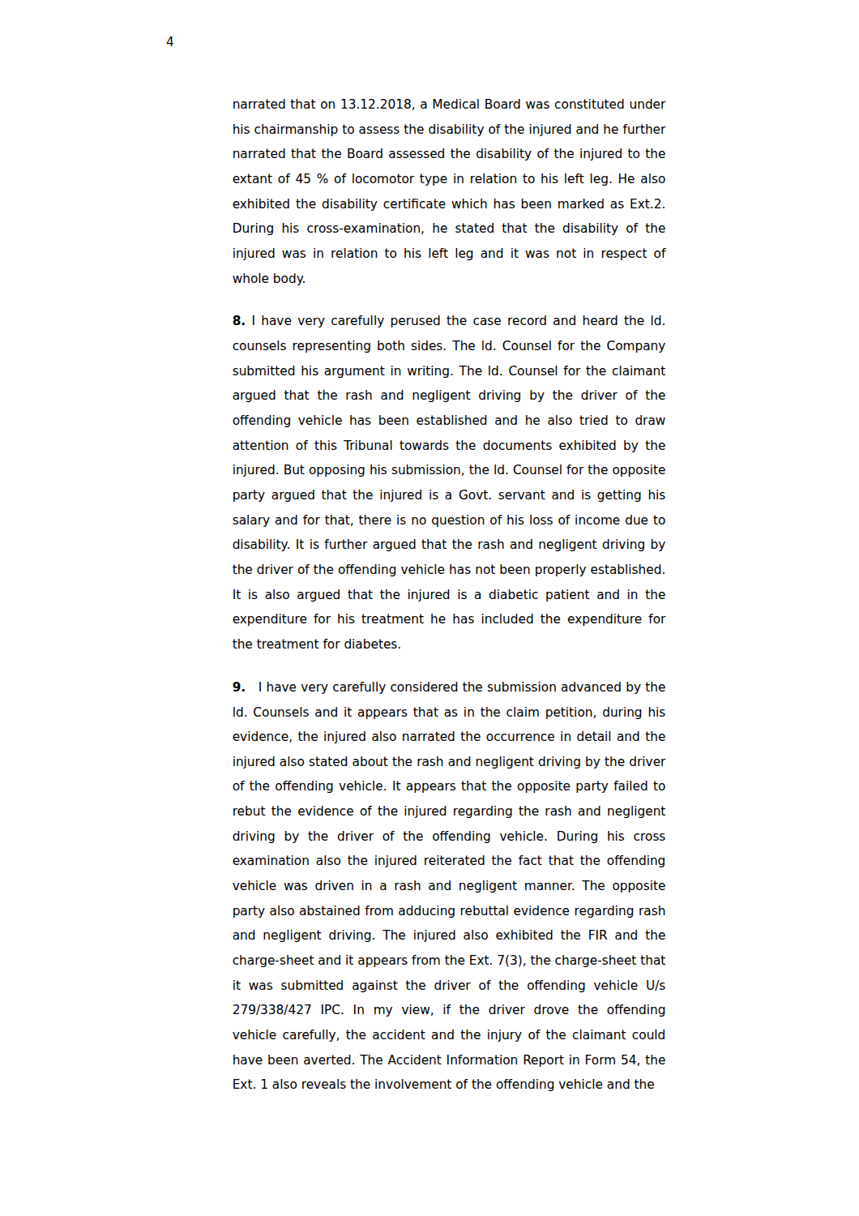4
narrated that on 13.12.2018, a Medical Board was constituted under his chairmanship to assess the disability of the injured and he further narrated that the Board assessed the disability of the injured to the extant of 45 % of locomotor type in relation to his left leg. He also exhibited the disability certificate which has been marked as Ext.2. During his cross-examination, he stated that the disability of the injured was in relation to his left leg and it was not in respect of whole body.
8. I have very carefully perused the case record and heard the ld. counsels representing both sides. The ld. Counsel for the Company submitted his argument in writing. The ld. Counsel for the claimant argued that the rash and negligent driving by the driver of the offending vehicle has been established and he also tried to draw attention of this Tribunal towards the documents exhibited by the injured. But opposing his submission, the ld. Counsel for the opposite party argued that the injured is a Govt. servant and is getting his salary and for that, there is no question of his loss of income due to disability. It is further argued that the rash and negligent driving by the driver of the offending vehicle has not been properly established. It is also argued that the injured is a diabetic patient and in the expenditure for his treatment he has included the expenditure for the treatment for diabetes.
9. I have very carefully considered the submission advanced by the ld. Counsels and it appears that as in the claim petition, during his evidence, the injured also narrated the occurrence in detail and the injured also stated about the rash and negligent driving by the driver of the offending vehicle. It appears that the opposite party failed to rebut the evidence of the injured regarding the rash and negligent driving by the driver of the offending vehicle. During his cross examination also the injured reiterated the fact that the offending vehicle was driven in a rash and negligent manner. The opposite party also abstained from adducing rebuttal evidence regarding rash and negligent driving. The injured also exhibited the FIR and the charge-sheet and it appears from the Ext. 7(3), the charge-sheet that it was submitted against the driver of the offending vehicle U/s 279/338/427 IPC. In my view, if the driver drove the offending vehicle carefully, the accident and the injury of the claimant could have been averted. The Accident Information Report in Form 54, the Ext. 1 also reveals the involvement of the offending vehicle and the